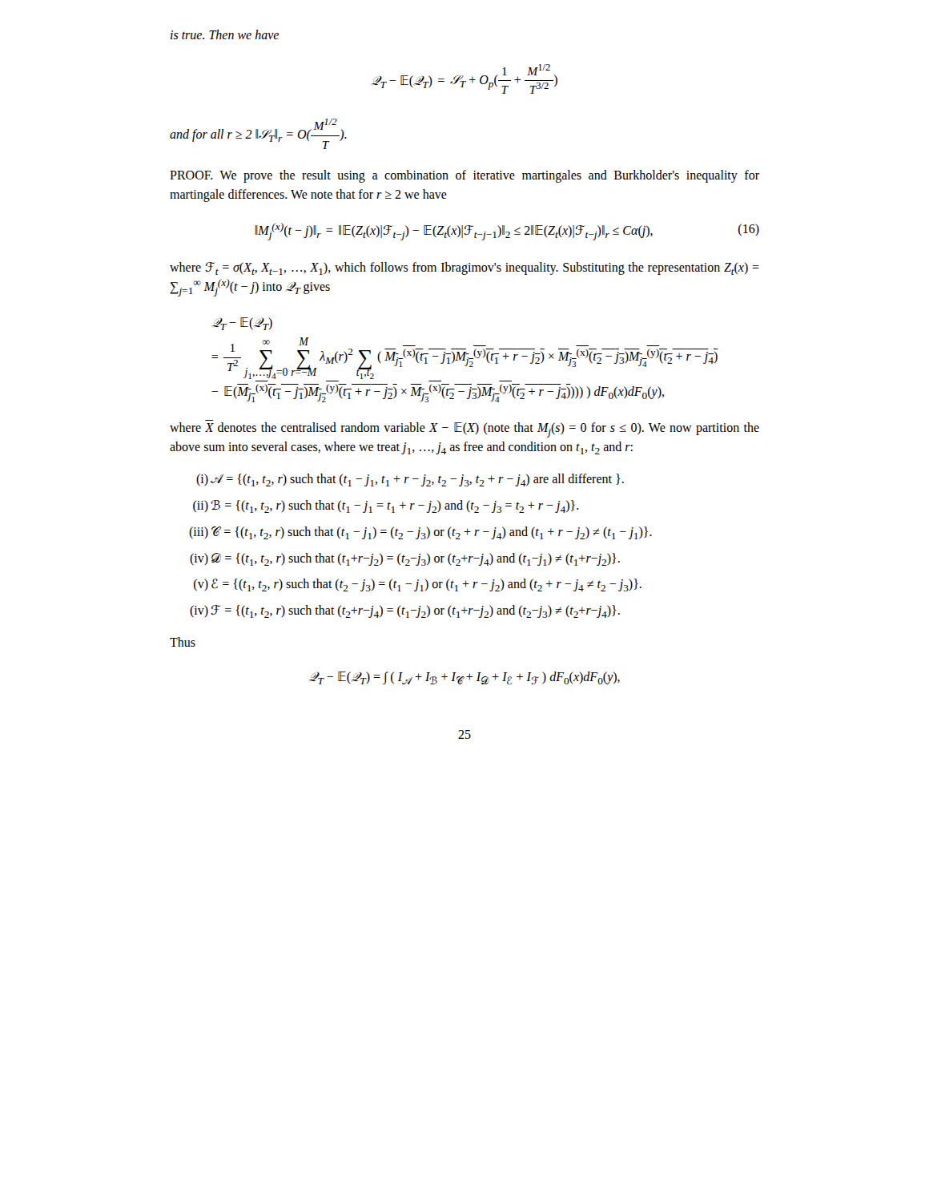is true. Then we have
| 𝒬 T − 𝔼( 𝒬 T ) | = | 𝒮 T + O p ( 1 T + M 1/2 T 3/2 ) |
and for all r ≥ 2 ‖𝒮T‖r = O(M1/2 T).
PROOF. We prove the result using a combination of iterative martingales and Burkholder's inequality for martingale differences. We note that for r ≥ 2 we have
(16)
| ‖ M j (x) ( t − j )‖ r | = | ‖𝔼( Z t ( x )/ℱ t − j ) − 𝔼( Z t ( x )/ℱ t − j −1 )‖ 2 ≤ 2‖𝔼( Z t ( x )/ℱ t − j )‖ r ≤ Cα ( j ), |
where ℱt = σ(Xt, Xt−1, …, X1), which follows from Ibragimov's inequality. Substituting the representation Zt(x) = ∑j=1∞ Mj(x)(t − j) into 𝒬T gives
| 𝒬 T − 𝔼( 𝒬 T ) |
| = | 1 T 2 ∞ ∑ j 1 ,…, j 4 =0 M ∑ r =− M λ M ( r ) 2 ∑ t 1 , t 2 ( M j 1 (x) ( t 1 − j 1 ) M j 2 (y) ( t 1 + r − j 2 ) × M j 3 (x) ( t 2 − j 3 ) M j 4 (y) ( t 2 + r − j 4 ) |
| − | 𝔼( M j 1 (x) ( t 1 − j 1 ) M j 2 (y) ( t 1 + r − j 2 ) × M j 3 (x) ( t 2 − j 3 ) M j 4 (y) ( t 2 + r − j 4 ) ))) ) dF 0 ( x ) dF 0 ( y ), |
where X denotes the centralised random variable X − 𝔼(X) (note that Mj(s) = 0 for s ≤ 0). We now partition the above sum into several cases, where we treat j1, …, j4 as free and condition on t1, t2 and r:
(i) 𝒜 = {(t1, t2, r) such that (t1 − j1, t1 + r − j2, t2 − j3, t2 + r − j4) are all different }.
(ii) ℬ = {(t1, t2, r) such that (t1 − j1 = t1 + r − j2) and (t2 − j3 = t2 + r − j4)}.
(iii) 𝒞 = {(t1, t2, r) such that (t1 − j1) = (t2 − j3) or (t2 + r − j4) and (t1 + r − j2) ≠ (t1 − j1)}.
(iv) 𝒟 = {(t1, t2, r) such that (t1+r−j2) = (t2−j3) or (t2+r−j4) and (t1−j1) ≠ (t1+r−j2)}.
(v) ℰ = {(t1, t2, r) such that (t2 − j3) = (t1 − j1) or (t1 + r − j2) and (t2 + r − j4 ≠ t2 − j3)}.
(iv) ℱ = {(t1, t2, r) such that (t2+r−j4) = (t1−j2) or (t1+r−j2) and (t2−j3) ≠ (t2+r−j4)}.
Thus
𝒬T − 𝔼(𝒬T) = ∫ ( I𝒜 + Iℬ + I𝒞 + I𝒟 + Iℰ + Iℱ ) dF0(x)dF0(y),
25